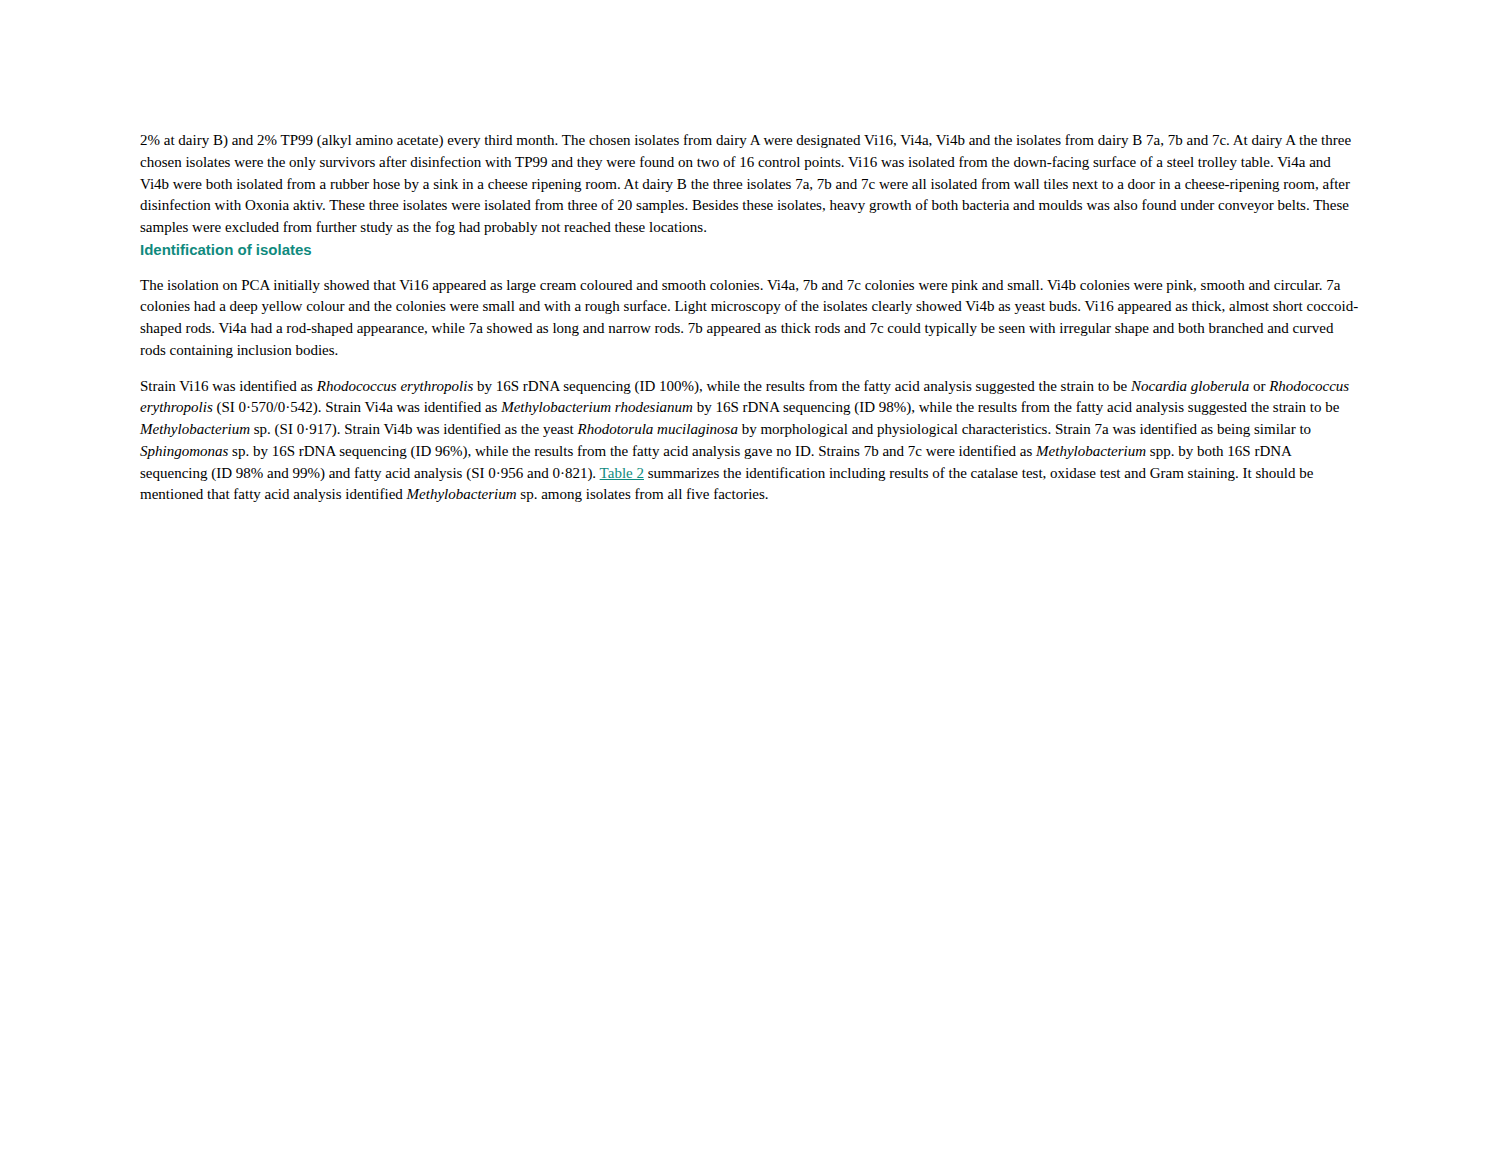2% at dairy B) and 2% TP99 (alkyl amino acetate) every third month. The chosen isolates from dairy A were designated Vi16, Vi4a, Vi4b and the isolates from dairy B 7a, 7b and 7c. At dairy A the three chosen isolates were the only survivors after disinfection with TP99 and they were found on two of 16 control points. Vi16 was isolated from the down-facing surface of a steel trolley table. Vi4a and Vi4b were both isolated from a rubber hose by a sink in a cheese ripening room. At dairy B the three isolates 7a, 7b and 7c were all isolated from wall tiles next to a door in a cheese-ripening room, after disinfection with Oxonia aktiv. These three isolates were isolated from three of 20 samples. Besides these isolates, heavy growth of both bacteria and moulds was also found under conveyor belts. These samples were excluded from further study as the fog had probably not reached these locations.
Identification of isolates
The isolation on PCA initially showed that Vi16 appeared as large cream coloured and smooth colonies. Vi4a, 7b and 7c colonies were pink and small. Vi4b colonies were pink, smooth and circular. 7a colonies had a deep yellow colour and the colonies were small and with a rough surface. Light microscopy of the isolates clearly showed Vi4b as yeast buds. Vi16 appeared as thick, almost short coccoid-shaped rods. Vi4a had a rod-shaped appearance, while 7a showed as long and narrow rods. 7b appeared as thick rods and 7c could typically be seen with irregular shape and both branched and curved rods containing inclusion bodies.
Strain Vi16 was identified as Rhodococcus erythropolis by 16S rDNA sequencing (ID 100%), while the results from the fatty acid analysis suggested the strain to be Nocardia globerula or Rhodococcus erythropolis (SI 0·570/0·542). Strain Vi4a was identified as Methylobacterium rhodesianum by 16S rDNA sequencing (ID 98%), while the results from the fatty acid analysis suggested the strain to be Methylobacterium sp. (SI 0·917). Strain Vi4b was identified as the yeast Rhodotorula mucilaginosa by morphological and physiological characteristics. Strain 7a was identified as being similar to Sphingomonas sp. by 16S rDNA sequencing (ID 96%), while the results from the fatty acid analysis gave no ID. Strains 7b and 7c were identified as Methylobacterium spp. by both 16S rDNA sequencing (ID 98% and 99%) and fatty acid analysis (SI 0·956 and 0·821). Table 2 summarizes the identification including results of the catalase test, oxidase test and Gram staining. It should be mentioned that fatty acid analysis identified Methylobacterium sp. among isolates from all five factories.